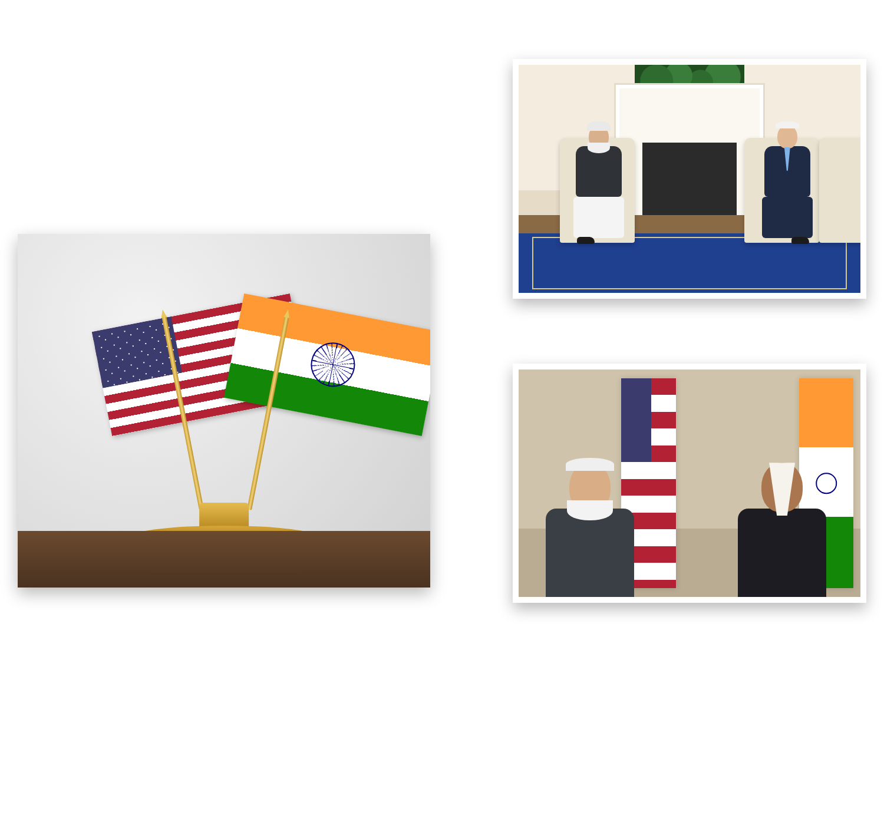Photographs of India–United States diplomatic relations
Table flags of the United States and India displayed side by side.
A bilateral meeting held in the Oval Office.
Two officials photographed together before the national flags of both countries.